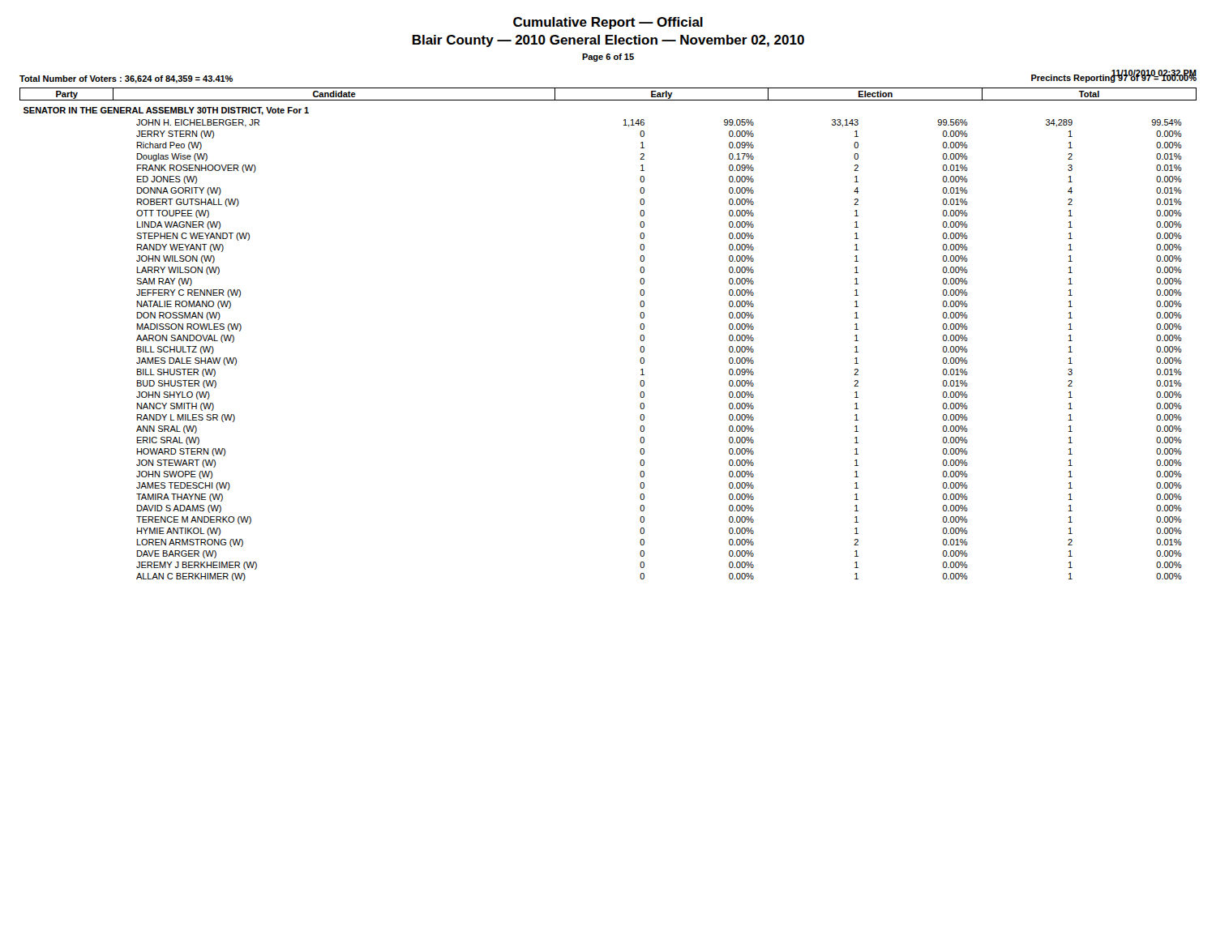Cumulative Report — Official
Blair County — 2010 General Election — November 02, 2010
Page 6 of 15
11/10/2010 02:32 PM
Total Number of Voters : 36,624 of 84,359 = 43.41% Precincts Reporting 97 of 97 = 100.00%
| Party | Candidate | Early | Election | Total |
| --- | --- | --- | --- | --- |
| SENATOR IN THE GENERAL ASSEMBLY 30TH DISTRICT, Vote For 1 |
| | JOHN H. EICHELBERGER, JR | 1,146 | 99.05% | 33,143 | 99.56% | 34,289 | 99.54% |
| | JERRY STERN (W) | 0 | 0.00% | 1 | 0.00% | 1 | 0.00% |
| | Richard Peo (W) | 1 | 0.09% | 0 | 0.00% | 1 | 0.00% |
| | Douglas Wise (W) | 2 | 0.17% | 0 | 0.00% | 2 | 0.01% |
| | FRANK ROSENHOOVER (W) | 1 | 0.09% | 2 | 0.01% | 3 | 0.01% |
| | ED JONES (W) | 0 | 0.00% | 1 | 0.00% | 1 | 0.00% |
| | DONNA GORITY (W) | 0 | 0.00% | 4 | 0.01% | 4 | 0.01% |
| | ROBERT GUTSHALL (W) | 0 | 0.00% | 2 | 0.01% | 2 | 0.01% |
| | OTT TOUPEE (W) | 0 | 0.00% | 1 | 0.00% | 1 | 0.00% |
| | LINDA WAGNER (W) | 0 | 0.00% | 1 | 0.00% | 1 | 0.00% |
| | STEPHEN C WEYANDT (W) | 0 | 0.00% | 1 | 0.00% | 1 | 0.00% |
| | RANDY WEYANT (W) | 0 | 0.00% | 1 | 0.00% | 1 | 0.00% |
| | JOHN WILSON (W) | 0 | 0.00% | 1 | 0.00% | 1 | 0.00% |
| | LARRY WILSON (W) | 0 | 0.00% | 1 | 0.00% | 1 | 0.00% |
| | SAM RAY (W) | 0 | 0.00% | 1 | 0.00% | 1 | 0.00% |
| | JEFFERY C RENNER (W) | 0 | 0.00% | 1 | 0.00% | 1 | 0.00% |
| | NATALIE ROMANO (W) | 0 | 0.00% | 1 | 0.00% | 1 | 0.00% |
| | DON ROSSMAN (W) | 0 | 0.00% | 1 | 0.00% | 1 | 0.00% |
| | MADISSON ROWLES (W) | 0 | 0.00% | 1 | 0.00% | 1 | 0.00% |
| | AARON SANDOVAL (W) | 0 | 0.00% | 1 | 0.00% | 1 | 0.00% |
| | BILL SCHULTZ (W) | 0 | 0.00% | 1 | 0.00% | 1 | 0.00% |
| | JAMES DALE SHAW (W) | 0 | 0.00% | 1 | 0.00% | 1 | 0.00% |
| | BILL SHUSTER (W) | 1 | 0.09% | 2 | 0.01% | 3 | 0.01% |
| | BUD SHUSTER (W) | 0 | 0.00% | 2 | 0.01% | 2 | 0.01% |
| | JOHN SHYLO (W) | 0 | 0.00% | 1 | 0.00% | 1 | 0.00% |
| | NANCY SMITH (W) | 0 | 0.00% | 1 | 0.00% | 1 | 0.00% |
| | RANDY L MILES SR (W) | 0 | 0.00% | 1 | 0.00% | 1 | 0.00% |
| | ANN SRAL (W) | 0 | 0.00% | 1 | 0.00% | 1 | 0.00% |
| | ERIC SRAL (W) | 0 | 0.00% | 1 | 0.00% | 1 | 0.00% |
| | HOWARD STERN (W) | 0 | 0.00% | 1 | 0.00% | 1 | 0.00% |
| | JON STEWART (W) | 0 | 0.00% | 1 | 0.00% | 1 | 0.00% |
| | JOHN SWOPE (W) | 0 | 0.00% | 1 | 0.00% | 1 | 0.00% |
| | JAMES TEDESCHI (W) | 0 | 0.00% | 1 | 0.00% | 1 | 0.00% |
| | TAMIRA THAYNE (W) | 0 | 0.00% | 1 | 0.00% | 1 | 0.00% |
| | DAVID S ADAMS (W) | 0 | 0.00% | 1 | 0.00% | 1 | 0.00% |
| | TERENCE M ANDERKO (W) | 0 | 0.00% | 1 | 0.00% | 1 | 0.00% |
| | HYMIE ANTIKOL (W) | 0 | 0.00% | 1 | 0.00% | 1 | 0.00% |
| | LOREN ARMSTRONG (W) | 0 | 0.00% | 2 | 0.01% | 2 | 0.01% |
| | DAVE BARGER (W) | 0 | 0.00% | 1 | 0.00% | 1 | 0.00% |
| | JEREMY J BERKHEIMER (W) | 0 | 0.00% | 1 | 0.00% | 1 | 0.00% |
| | ALLAN C BERKHIMER (W) | 0 | 0.00% | 1 | 0.00% | 1 | 0.00% |